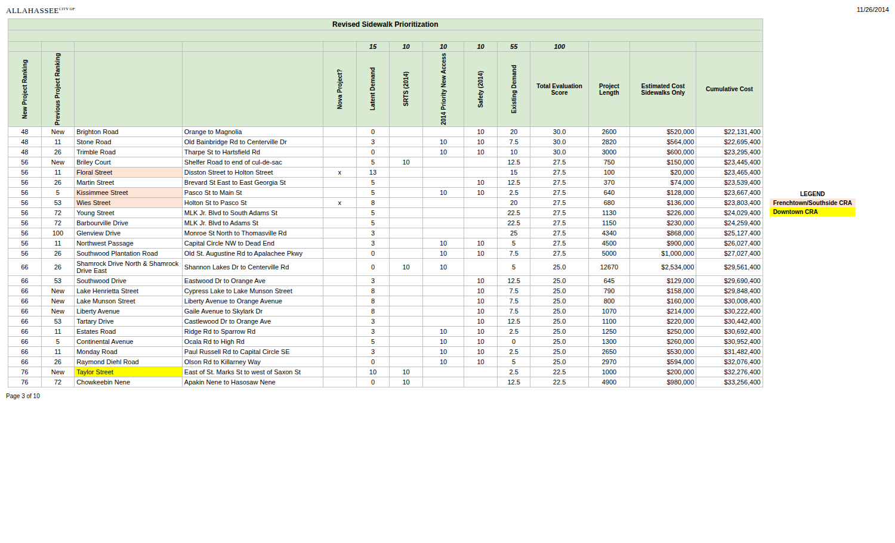11/26/2014
ALLAHASSEECITY OF
| / Revised Sidewalk Prioritization / / / / / / / 15 / 10 / 10 / 10 / 55 / 100 / / / / / New Project Ranking / Previous Project Ranking / / / Nova Project? / Latent Demand / SRTS (2014) / 2014 Priority New Access / Safety (2014) / Existing Demand / Total Evaluation Score / Project Length / Estimated Cost Sidewalks Only / Cumulative Cost / / 48 / New / Brighton Road / Orange to Magnolia / / 0 / / / 10 / 20 / 30.0 / 2600 / $520,000 / $22,131,400 / / 48 / 11 / Stone Road / Old Bainbridge Rd to Centerville Dr / / 3 / / 10 / 10 / 7.5 / 30.0 / 2820 / $564,000 / $22,695,400 / / 48 / 26 / Trimble Road / Tharpe St to Hartsfield Rd / / 0 / / 10 / 10 / 10 / 30.0 / 3000 / $600,000 / $23,295,400 / / 56 / New / Briley Court / Shelfer Road to end of cul-de-sac / / 5 / 10 / / / 12.5 / 27.5 / 750 / $150,000 / $23,445,400 / / 56 / 11 / Floral Street / Disston Street to Holton Street / x / 13 / / / / 15 / 27.5 / 100 / $20,000 / $23,465,400 / / 56 / 26 / Martin Street / Brevard St East to East Georgia St / / 5 / / / 10 / 12.5 / 27.5 / 370 / $74,000 / $23,539,400 / / 56 / 5 / Kissimmee Street / Pasco St to Main St / / 5 / / 10 / 10 / 2.5 / 27.5 / 640 / $128,000 / $23,667,400 / / 56 / 53 / Wies Street / Holton St to Pasco St / x / 8 / / / / 20 / 27.5 / 680 / $136,000 / $23,803,400 / / 56 / 72 / Young Street / MLK Jr. Blvd to South Adams St / / 5 / / / / 22.5 / 27.5 / 1130 / $226,000 / $24,029,400 / / 56 / 72 / Barbourville Drive / MLK Jr. Blvd to Adams St / / 5 / / / / 22.5 / 27.5 / 1150 / $230,000 / $24,259,400 / / 56 / 100 / Glenview Drive / Monroe St North to Thomasville Rd / / 3 / / / / 25 / 27.5 / 4340 / $868,000 / $25,127,400 / / 56 / 11 / Northwest Passage / Capital Circle NW to Dead End / / 3 / / 10 / 10 / 5 / 27.5 / 4500 / $900,000 / $26,027,400 / / 56 / 26 / Southwood Plantation Road / Old St. Augustine Rd to Apalachee Pkwy / / 0 / / 10 / 10 / 7.5 / 27.5 / 5000 / $1,000,000 / $27,027,400 / / 66 / 26 / Shamrock Drive North & Shamrock Drive East / Shannon Lakes Dr to Centerville Rd / / 0 / 10 / 10 / / 5 / 25.0 / 12670 / $2,534,000 / $29,561,400 / / 66 / 53 / Southwood Drive / Eastwood Dr to Orange Ave / / 3 / / / 10 / 12.5 / 25.0 / 645 / $129,000 / $29,690,400 / / 66 / New / Lake Henrietta Street / Cypress Lake to Lake Munson Street / / 8 / / / 10 / 7.5 / 25.0 / 790 / $158,000 / $29,848,400 / / 66 / New / Lake Munson Street / Liberty Avenue to Orange Avenue / / 8 / / / 10 / 7.5 / 25.0 / 800 / $160,000 / $30,008,400 / / 66 / New / Liberty Avenue / Gaile Avenue to Skylark Dr / / 8 / / / 10 / 7.5 / 25.0 / 1070 / $214,000 / $30,222,400 / / 66 / 53 / Tartary Drive / Castlewood Dr to Orange Ave / / 3 / / / 10 / 12.5 / 25.0 / 1100 / $220,000 / $30,442,400 / / 66 / 11 / Estates Road / Ridge Rd to Sparrow Rd / / 3 / / 10 / 10 / 2.5 / 25.0 / 1250 / $250,000 / $30,692,400 / / 66 / 5 / Continental Avenue / Ocala Rd to High Rd / / 5 / / 10 / 10 / 0 / 25.0 / 1300 / $260,000 / $30,952,400 / / 66 / 11 / Monday Road / Paul Russell Rd to Capital Circle SE / / 3 / / 10 / 10 / 2.5 / 25.0 / 2650 / $530,000 / $31,482,400 / / 66 / 26 / Raymond Diehl Road / Olson Rd to Killarney Way / / 0 / / 10 / 10 / 5 / 25.0 / 2970 / $594,000 / $32,076,400 / / 76 / New / Taylor Street / East of St. Marks St to west of Saxon St / / 10 / 10 / / / 2.5 / 22.5 / 1000 / $200,000 / $32,276,400 / / 76 / 72 / Chowkeebin Nene / Apakin Nene to Hasosaw Nene / / 0 / 10 / / / 12.5 / 22.5 / 4900 / $980,000 / $33,256,400 / | / LEGEND / / Frenchtown/Southside CRA / / Downtown CRA / |
Page 3 of 10